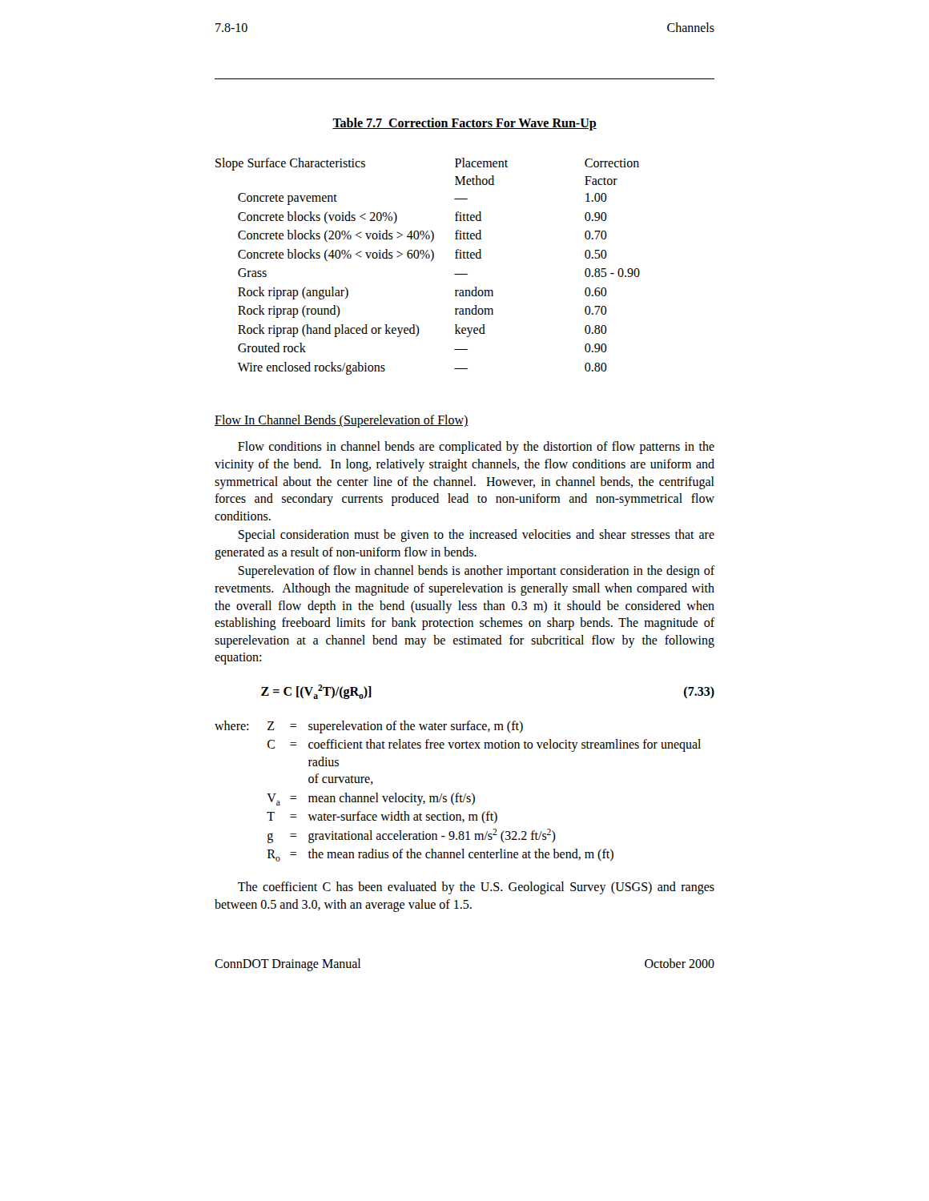7.8-10
Channels
Table 7.7 Correction Factors For Wave Run-Up
| Slope Surface Characteristics | Placement | Correction |
| --- | --- | --- |
| | Method | Factor |
| Concrete pavement | — | 1.00 |
| Concrete blocks (voids < 20%) | fitted | 0.90 |
| Concrete blocks (20% < voids > 40%) | fitted | 0.70 |
| Concrete blocks (40% < voids > 60%) | fitted | 0.50 |
| Grass | — | 0.85 - 0.90 |
| Rock riprap (angular) | random | 0.60 |
| Rock riprap (round) | random | 0.70 |
| Rock riprap (hand placed or keyed) | keyed | 0.80 |
| Grouted rock | — | 0.90 |
| Wire enclosed rocks/gabions | — | 0.80 |
Flow In Channel Bends (Superelevation of Flow)
Flow conditions in channel bends are complicated by the distortion of flow patterns in the vicinity of the bend. In long, relatively straight channels, the flow conditions are uniform and symmetrical about the center line of the channel. However, in channel bends, the centrifugal forces and secondary currents produced lead to non-uniform and non-symmetrical flow conditions.
Special consideration must be given to the increased velocities and shear stresses that are generated as a result of non-uniform flow in bends.
Superelevation of flow in channel bends is another important consideration in the design of revetments. Although the magnitude of superelevation is generally small when compared with the overall flow depth in the bend (usually less than 0.3 m) it should be considered when establishing freeboard limits for bank protection schemes on sharp bends. The magnitude of superelevation at a channel bend may be estimated for subcritical flow by the following equation:
Z = C [(Va2T)/(gRo)]
(7.33)
| where: | Z | = | superelevation of the water surface, m (ft) |
| | C | = | coefficient that relates free vortex motion to velocity streamlines for unequal radius of curvature, |
| | V a | = | mean channel velocity, m/s (ft/s) |
| | T | = | water-surface width at section, m (ft) |
| | g | = | gravitational acceleration - 9.81 m/s 2 (32.2 ft/s 2 ) |
| | R o | = | the mean radius of the channel centerline at the bend, m (ft) |
The coefficient C has been evaluated by the U.S. Geological Survey (USGS) and ranges between 0.5 and 3.0, with an average value of 1.5.
ConnDOT Drainage Manual
October 2000